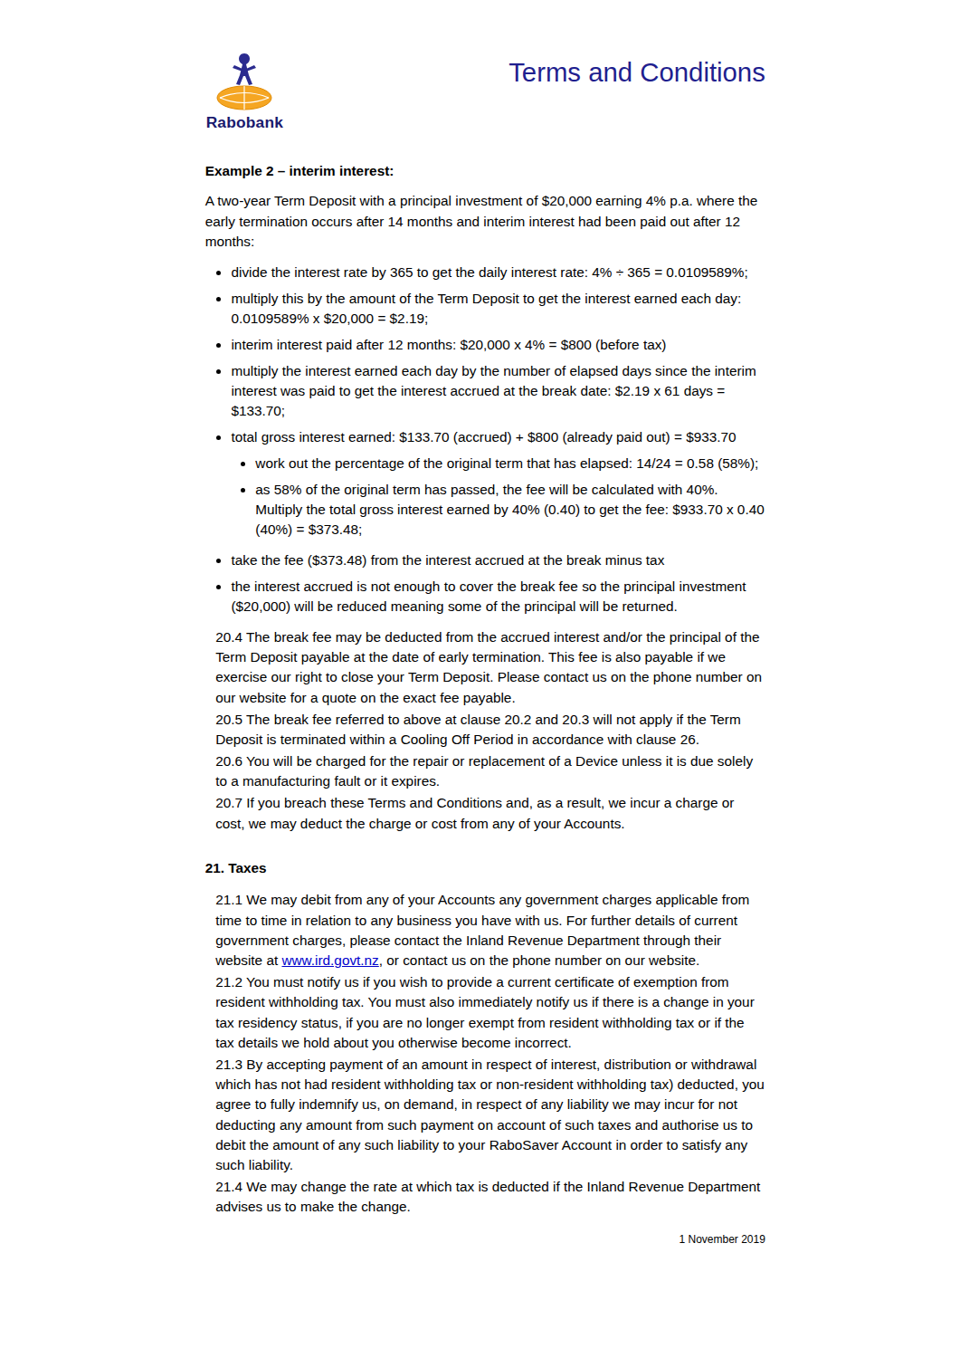Rabobank
Terms and Conditions
Example 2 – interim interest:
A two-year Term Deposit with a principal investment of $20,000 earning 4% p.a. where the early termination occurs after 14 months and interim interest had been paid out after 12 months:
divide the interest rate by 365 to get the daily interest rate: 4% ÷ 365 = 0.0109589%;
multiply this by the amount of the Term Deposit to get the interest earned each day: 0.0109589% x $20,000 = $2.19;
interim interest paid after 12 months: $20,000 x 4% = $800 (before tax)
multiply the interest earned each day by the number of elapsed days since the interim interest was paid to get the interest accrued at the break date: $2.19 x 61 days = $133.70;
total gross interest earned: $133.70 (accrued) + $800 (already paid out) = $933.70
work out the percentage of the original term that has elapsed: 14/24 = 0.58 (58%);
as 58% of the original term has passed, the fee will be calculated with 40%. Multiply the total gross interest earned by 40% (0.40) to get the fee: $933.70 x 0.40 (40%) = $373.48;
take the fee ($373.48) from the interest accrued at the break minus tax
the interest accrued is not enough to cover the break fee so the principal investment ($20,000) will be reduced meaning some of the principal will be returned.
20.4 The break fee may be deducted from the accrued interest and/or the principal of the Term Deposit payable at the date of early termination. This fee is also payable if we exercise our right to close your Term Deposit. Please contact us on the phone number on our website for a quote on the exact fee payable.
20.5 The break fee referred to above at clause 20.2 and 20.3 will not apply if the Term Deposit is terminated within a Cooling Off Period in accordance with clause 26.
20.6 You will be charged for the repair or replacement of a Device unless it is due solely to a manufacturing fault or it expires.
20.7 If you breach these Terms and Conditions and, as a result, we incur a charge or cost, we may deduct the charge or cost from any of your Accounts.
21. Taxes
21.1 We may debit from any of your Accounts any government charges applicable from time to time in relation to any business you have with us. For further details of current government charges, please contact the Inland Revenue Department through their website at www.ird.govt.nz, or contact us on the phone number on our website.
21.2 You must notify us if you wish to provide a current certificate of exemption from resident withholding tax. You must also immediately notify us if there is a change in your tax residency status, if you are no longer exempt from resident withholding tax or if the tax details we hold about you otherwise become incorrect.
21.3 By accepting payment of an amount in respect of interest, distribution or withdrawal which has not had resident withholding tax or non-resident withholding tax) deducted, you agree to fully indemnify us, on demand, in respect of any liability we may incur for not deducting any amount from such payment on account of such taxes and authorise us to debit the amount of any such liability to your RaboSaver Account in order to satisfy any such liability.
21.4 We may change the rate at which tax is deducted if the Inland Revenue Department advises us to make the change.
1 November 2019